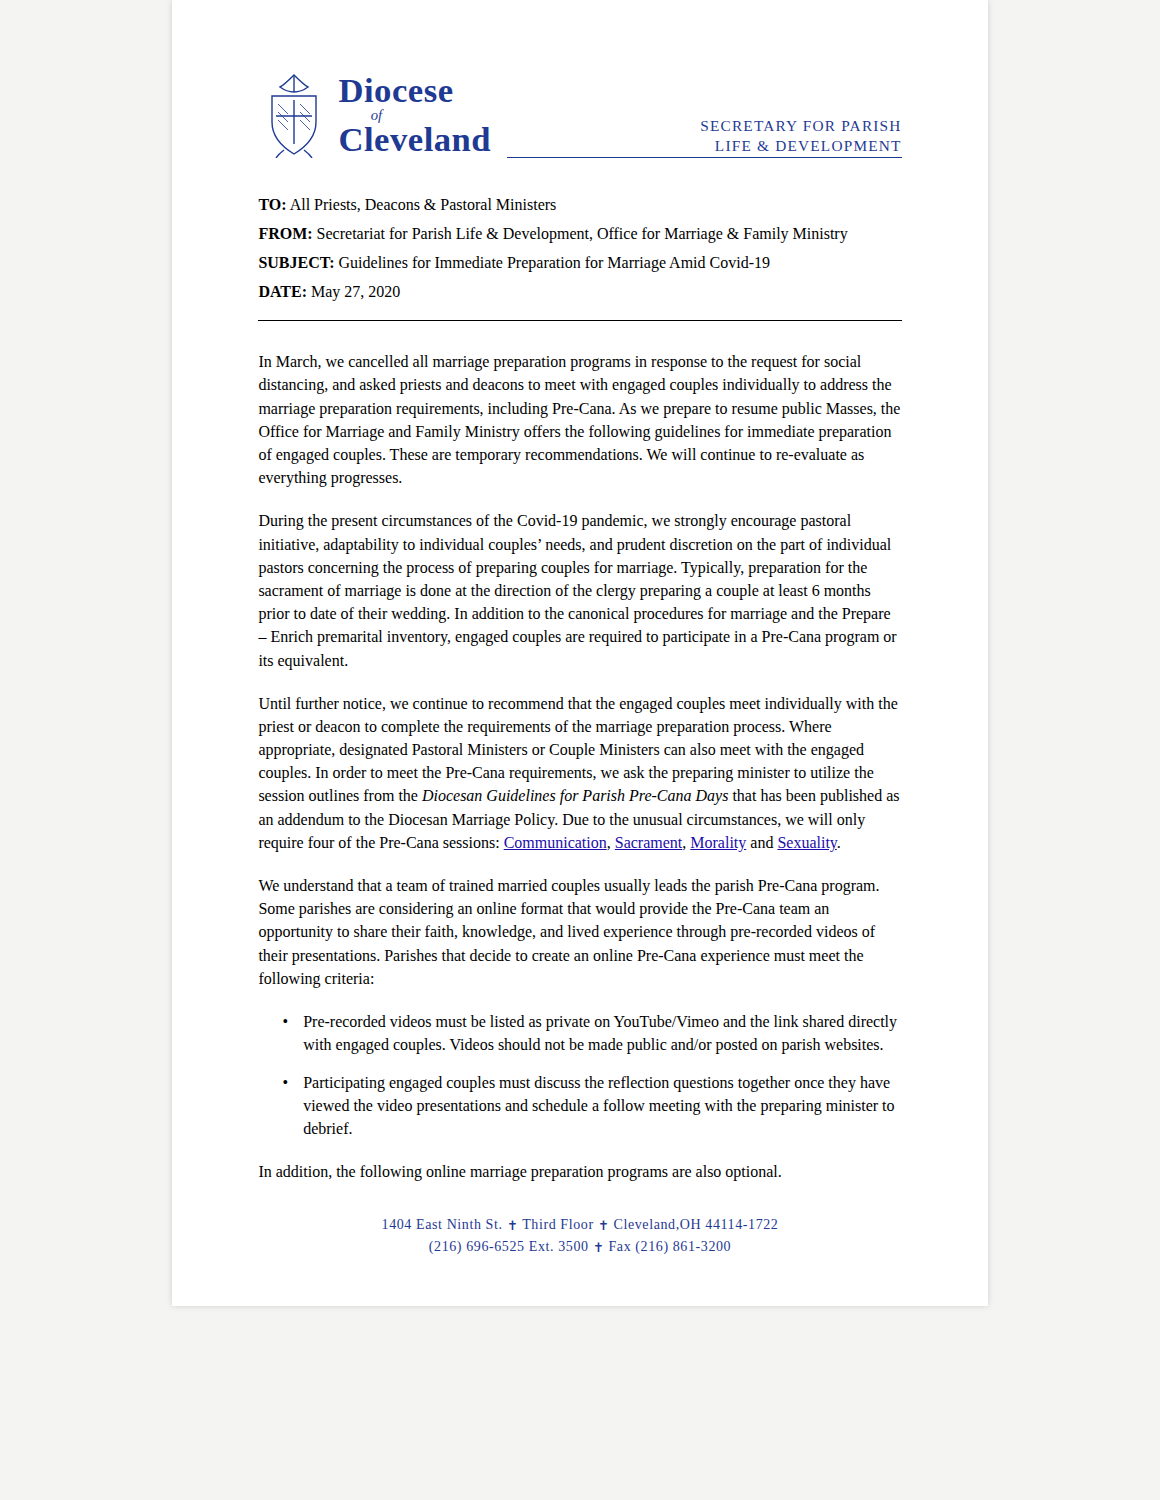Diocese of Cleveland
SECRETARY FOR PARISH
LIFE & DEVELOPMENT
TO: All Priests, Deacons & Pastoral Ministers
FROM: Secretariat for Parish Life & Development, Office for Marriage & Family Ministry
SUBJECT: Guidelines for Immediate Preparation for Marriage Amid Covid-19
DATE: May 27, 2020
In March, we cancelled all marriage preparation programs in response to the request for social distancing, and asked priests and deacons to meet with engaged couples individually to address the marriage preparation requirements, including Pre-Cana. As we prepare to resume public Masses, the Office for Marriage and Family Ministry offers the following guidelines for immediate preparation of engaged couples. These are temporary recommendations. We will continue to re-evaluate as everything progresses.
During the present circumstances of the Covid-19 pandemic, we strongly encourage pastoral initiative, adaptability to individual couples’ needs, and prudent discretion on the part of individual pastors concerning the process of preparing couples for marriage. Typically, preparation for the sacrament of marriage is done at the direction of the clergy preparing a couple at least 6 months prior to date of their wedding. In addition to the canonical procedures for marriage and the Prepare – Enrich premarital inventory, engaged couples are required to participate in a Pre-Cana program or its equivalent.
Until further notice, we continue to recommend that the engaged couples meet individually with the priest or deacon to complete the requirements of the marriage preparation process. Where appropriate, designated Pastoral Ministers or Couple Ministers can also meet with the engaged couples. In order to meet the Pre-Cana requirements, we ask the preparing minister to utilize the session outlines from the Diocesan Guidelines for Parish Pre-Cana Days that has been published as an addendum to the Diocesan Marriage Policy. Due to the unusual circumstances, we will only require four of the Pre-Cana sessions: Communication, Sacrament, Morality and Sexuality.
We understand that a team of trained married couples usually leads the parish Pre-Cana program. Some parishes are considering an online format that would provide the Pre-Cana team an opportunity to share their faith, knowledge, and lived experience through pre-recorded videos of their presentations. Parishes that decide to create an online Pre-Cana experience must meet the following criteria:
Pre-recorded videos must be listed as private on YouTube/Vimeo and the link shared directly with engaged couples. Videos should not be made public and/or posted on parish websites.
Participating engaged couples must discuss the reflection questions together once they have viewed the video presentations and schedule a follow meeting with the preparing minister to debrief.
In addition, the following online marriage preparation programs are also optional.
1404 East Ninth St. ✝ Third Floor ✝ Cleveland,OH 44114-1722
(216) 696-6525 Ext. 3500 ✝ Fax (216) 861-3200